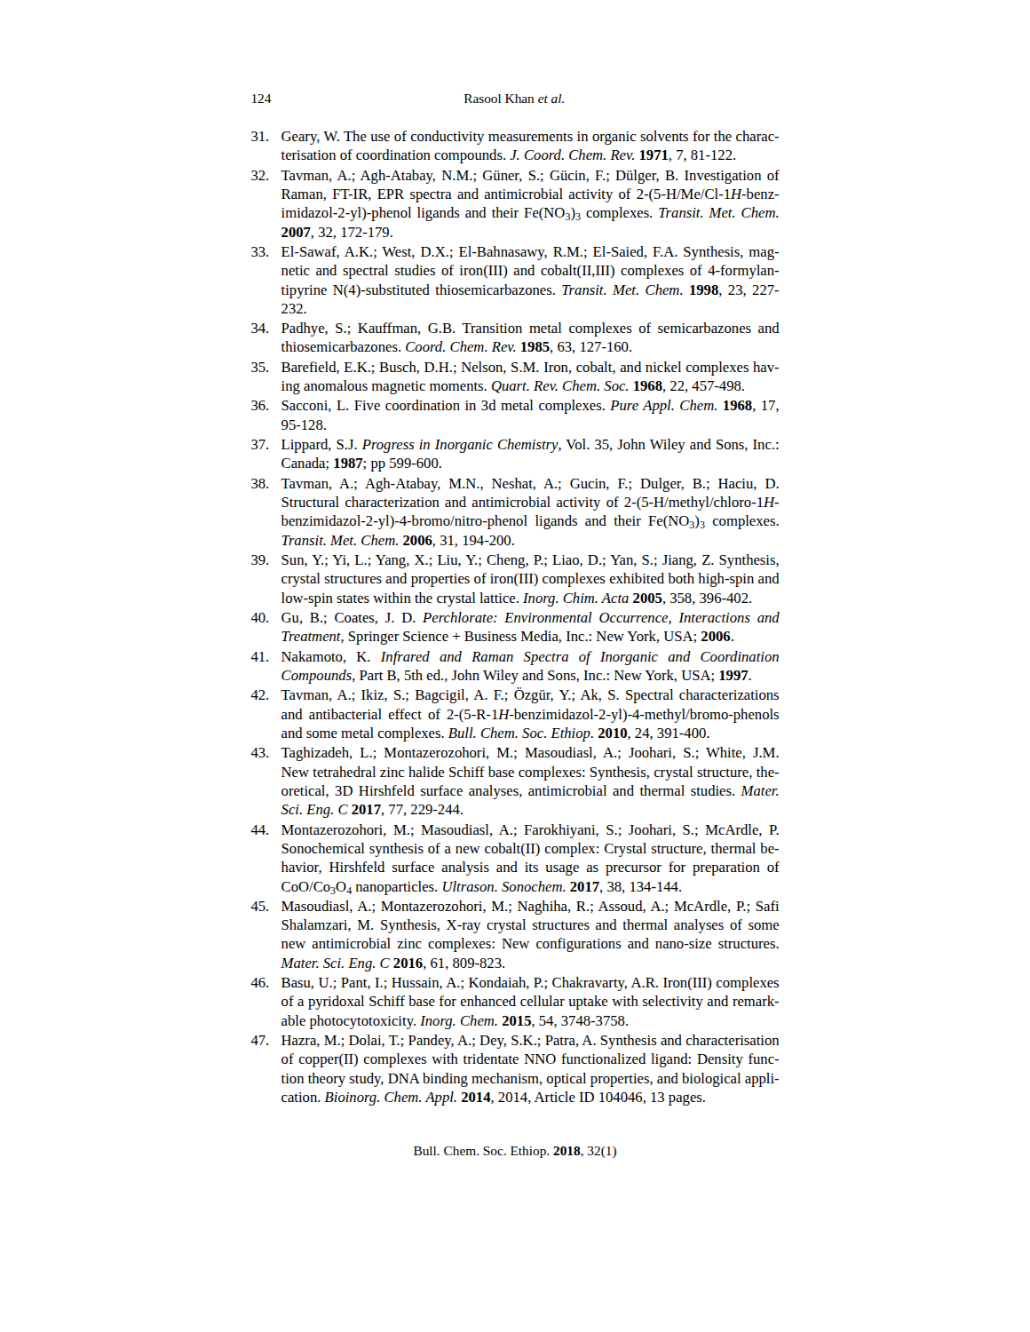124 Rasool Khan et al.
Geary, W. The use of conductivity measurements in organic solvents for the characterisation of coordination compounds. J. Coord. Chem. Rev. 1971, 7, 81-122.
Tavman, A.; Agh-Atabay, N.M.; Güner, S.; Gücin, F.; Dülger, B. Investigation of Raman, FT-IR, EPR spectra and antimicrobial activity of 2-(5-H/Me/Cl-1H-benzimidazol-2-yl)-phenol ligands and their Fe(NO3)3 complexes. Transit. Met. Chem. 2007, 32, 172-179.
El-Sawaf, A.K.; West, D.X.; El-Bahnasawy, R.M.; El-Saied, F.A. Synthesis, magnetic and spectral studies of iron(III) and cobalt(II,III) complexes of 4-formylantipyrine N(4)-substituted thiosemicarbazones. Transit. Met. Chem. 1998, 23, 227-232.
Padhye, S.; Kauffman, G.B. Transition metal complexes of semicarbazones and thiosemicarbazones. Coord. Chem. Rev. 1985, 63, 127-160.
Barefield, E.K.; Busch, D.H.; Nelson, S.M. Iron, cobalt, and nickel complexes having anomalous magnetic moments. Quart. Rev. Chem. Soc. 1968, 22, 457-498.
Sacconi, L. Five coordination in 3d metal complexes. Pure Appl. Chem. 1968, 17, 95-128.
Lippard, S.J. Progress in Inorganic Chemistry, Vol. 35, John Wiley and Sons, Inc.: Canada; 1987; pp 599-600.
Tavman, A.; Agh-Atabay, M.N., Neshat, A.; Gucin, F.; Dulger, B.; Haciu, D. Structural characterization and antimicrobial activity of 2-(5-H/methyl/chloro-1H-benzimidazol-2-yl)-4-bromo/nitro-phenol ligands and their Fe(NO3)3 complexes. Transit. Met. Chem. 2006, 31, 194-200.
Sun, Y.; Yi, L.; Yang, X.; Liu, Y.; Cheng, P.; Liao, D.; Yan, S.; Jiang, Z. Synthesis, crystal structures and properties of iron(III) complexes exhibited both high-spin and low-spin states within the crystal lattice. Inorg. Chim. Acta 2005, 358, 396-402.
Gu, B.; Coates, J. D. Perchlorate: Environmental Occurrence, Interactions and Treatment, Springer Science + Business Media, Inc.: New York, USA; 2006.
Nakamoto, K. Infrared and Raman Spectra of Inorganic and Coordination Compounds, Part B, 5th ed., John Wiley and Sons, Inc.: New York, USA; 1997.
Tavman, A.; Ikiz, S.; Bagcigil, A. F.; Özgür, Y.; Ak, S. Spectral characterizations and antibacterial effect of 2-(5-R-1H-benzimidazol-2-yl)-4-methyl/bromo-phenols and some metal complexes. Bull. Chem. Soc. Ethiop. 2010, 24, 391-400.
Taghizadeh, L.; Montazerozohori, M.; Masoudiasl, A.; Joohari, S.; White, J.M. New tetrahedral zinc halide Schiff base complexes: Synthesis, crystal structure, theoretical, 3D Hirshfeld surface analyses, antimicrobial and thermal studies. Mater. Sci. Eng. C 2017, 77, 229-244.
Montazerozohori, M.; Masoudiasl, A.; Farokhiyani, S.; Joohari, S.; McArdle, P. Sonochemical synthesis of a new cobalt(II) complex: Crystal structure, thermal behavior, Hirshfeld surface analysis and its usage as precursor for preparation of CoO/Co3O4 nanoparticles. Ultrason. Sonochem. 2017, 38, 134-144.
Masoudiasl, A.; Montazerozohori, M.; Naghiha, R.; Assoud, A.; McArdle, P.; Safi Shalamzari, M. Synthesis, X-ray crystal structures and thermal analyses of some new antimicrobial zinc complexes: New configurations and nano-size structures. Mater. Sci. Eng. C 2016, 61, 809-823.
Basu, U.; Pant, I.; Hussain, A.; Kondaiah, P.; Chakravarty, A.R. Iron(III) complexes of a pyridoxal Schiff base for enhanced cellular uptake with selectivity and remarkable photocytotoxicity. Inorg. Chem. 2015, 54, 3748-3758.
Hazra, M.; Dolai, T.; Pandey, A.; Dey, S.K.; Patra, A. Synthesis and characterisation of copper(II) complexes with tridentate NNO functionalized ligand: Density function theory study, DNA binding mechanism, optical properties, and biological application. Bioinorg. Chem. Appl. 2014, 2014, Article ID 104046, 13 pages.
Bull. Chem. Soc. Ethiop. 2018, 32(1)